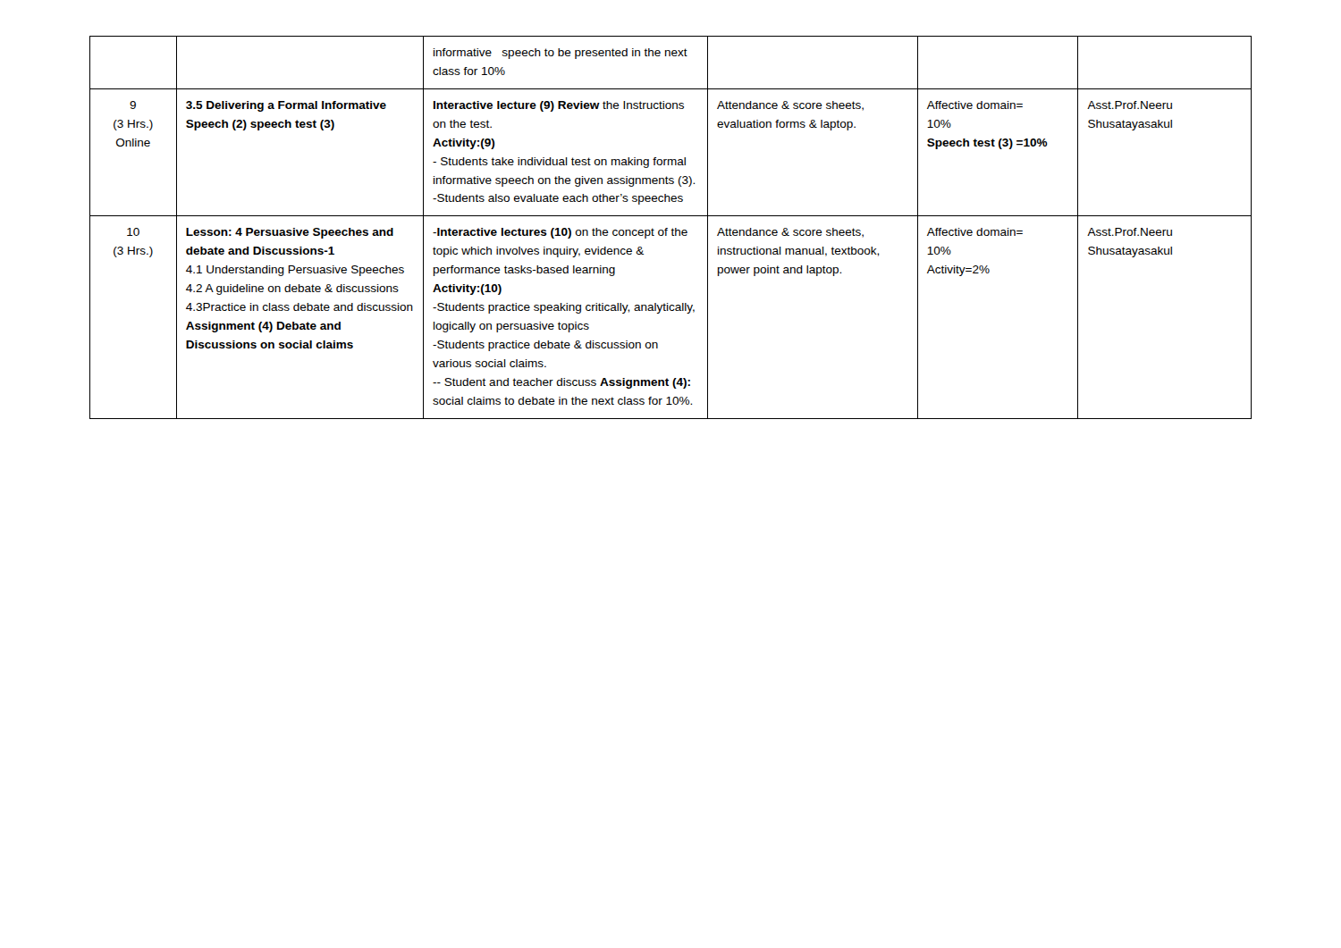| | | informative speech to be presented in the next class for 10% | | | |
| 9 (3 Hrs.) Online | 3.5 Delivering a Formal Informative Speech (2) speech test (3) | Interactive lecture (9) Review the Instructions on the test. Activity:(9) - Students take individual test on making formal informative speech on the given assignments (3). -Students also evaluate each other’s speeches | Attendance & score sheets, evaluation forms & laptop. | Affective domain= 10% Speech test (3) =10% | Asst.Prof.Neeru Shusatayasakul |
| 10 (3 Hrs.) | Lesson: 4 Persuasive Speeches and debate and Discussions-1 4.1 Understanding Persuasive Speeches 4.2 A guideline on debate & discussions 4.3Practice in class debate and discussion Assignment (4) Debate and Discussions on social claims | - Interactive lectures (10) on the concept of the topic which involves inquiry, evidence & performance tasks-based learning Activity:(10) -Students practice speaking critically, analytically, logically on persuasive topics -Students practice debate & discussion on various social claims. -- Student and teacher discuss Assignment (4): social claims to debate in the next class for 10%. | Attendance & score sheets, instructional manual, textbook, power point and laptop. | Affective domain= 10% Activity=2% | Asst.Prof.Neeru Shusatayasakul |